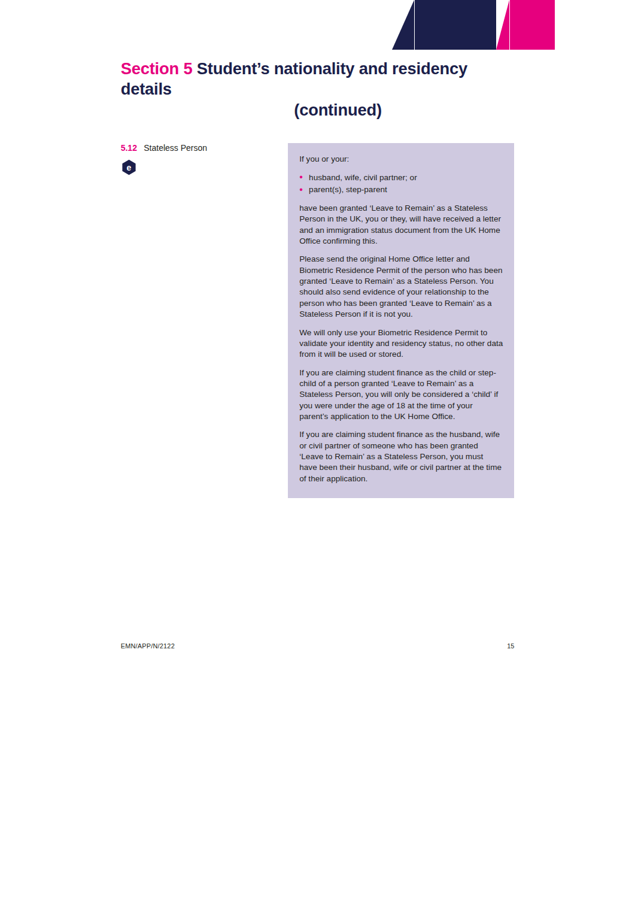Section 5 Student’s nationality and residency details (continued)
5.12 Stateless Person
e
If you or your:
husband, wife, civil partner; or
parent(s), step-parent
have been granted ‘Leave to Remain’ as a Stateless Person in the UK, you or they, will have received a letter and an immigration status document from the UK Home Office confirming this.
Please send the original Home Office letter and Biometric Residence Permit of the person who has been granted ‘Leave to Remain’ as a Stateless Person. You should also send evidence of your relationship to the person who has been granted ‘Leave to Remain’ as a Stateless Person if it is not you.
We will only use your Biometric Residence Permit to validate your identity and residency status, no other data from it will be used or stored.
If you are claiming student finance as the child or step-child of a person granted ‘Leave to Remain’ as a Stateless Person, you will only be considered a ‘child’ if you were under the age of 18 at the time of your parent’s application to the UK Home Office.
If you are claiming student finance as the husband, wife or civil partner of someone who has been granted ‘Leave to Remain’ as a Stateless Person, you must have been their husband, wife or civil partner at the time of their application.
EMN/APP/N/2122
15